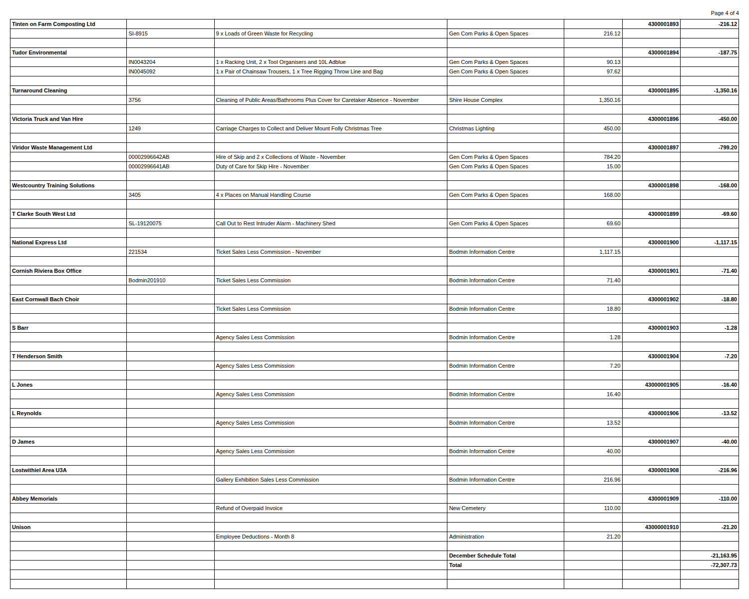Page 4 of 4
| Tinten on Farm Composting Ltd | | | | | 4300001893 | -216.12 |
| | SI-8915 | 9 x Loads of Green Waste for Recycling | Gen Com Parks & Open Spaces | 216.12 | | |
| Tudor Environmental | | | | | 4300001894 | -187.75 |
| | IN0043204 | 1 x Racking Unit, 2 x Tool Organisers and 10L Adblue | Gen Com Parks & Open Spaces | 90.13 | | |
| | IN0045092 | 1 x Pair of Chainsaw Trousers, 1 x Tree Rigging Throw Line and Bag | Gen Com Parks & Open Spaces | 97.62 | | |
| Turnaround Cleaning | | | | | 4300001895 | -1,350.16 |
| | 3756 | Cleaning of Public Areas/Bathrooms Plus Cover for Caretaker Absence - November | Shire House Complex | 1,350.16 | | |
| Victoria Truck and Van Hire | | | | | 4300001896 | -450.00 |
| | 1249 | Carriage Charges to Collect and Deliver Mount Folly Christmas Tree | Christmas Lighting | 450.00 | | |
| Viridor Waste Management Ltd | | | | | 4300001897 | -799.20 |
| | 00002996642AB | Hire of Skip and 2 x Collections of Waste - November | Gen Com Parks & Open Spaces | 784.20 | | |
| | 00002996641AB | Duty of Care for Skip Hire - November | Gen Com Parks & Open Spaces | 15.00 | | |
| Westcountry Training Solutions | | | | | 4300001898 | -168.00 |
| | 3405 | 4 x Places on Manual Handling Course | Gen Com Parks & Open Spaces | 168.00 | | |
| T Clarke South West Ltd | | | | | 4300001899 | -69.60 |
| | SL-19120075 | Call Out to Rest Intruder Alarm - Machinery Shed | Gen Com Parks & Open Spaces | 69.60 | | |
| National Express Ltd | | | | | 4300001900 | -1,117.15 |
| | 221534 | Ticket Sales Less Commission - November | Bodmin Information Centre | 1,117.15 | | |
| Cornish Riviera Box Office | | | | | 4300001901 | -71.40 |
| | Bodmin201910 | Ticket Sales Less Commission | Bodmin Information Centre | 71.40 | | |
| East Cornwall Bach Choir | | | | | 4300001902 | -18.80 |
| | | Ticket Sales Less Commission | Bodmin Information Centre | 18.80 | | |
| S Barr | | | | | 4300001903 | -1.28 |
| | | Agency Sales Less Commission | Bodmin Information Centre | 1.28 | | |
| T Henderson Smith | | | | | 4300001904 | -7.20 |
| | | Agency Sales Less Commission | Bodmin Information Centre | 7.20 | | |
| L Jones | | | | | 43000001905 | -16.40 |
| | | Agency Sales Less Commission | Bodmin Information Centre | 16.40 | | |
| L Reynolds | | | | | 4300001906 | -13.52 |
| | | Agency Sales Less Commission | Bodmin Information Centre | 13.52 | | |
| D James | | | | | 4300001907 | -40.00 |
| | | Agency Sales Less Commission | Bodmin Information Centre | 40.00 | | |
| Lostwithiel Area U3A | | | | | 4300001908 | -216.96 |
| | | Gallery Exhibition Sales Less Commission | Bodmin Information Centre | 216.96 | | |
| Abbey Memorials | | | | | 4300001909 | -110.00 |
| | | Refund of Overpaid Invoice | New Cemetery | 110.00 | | |
| Unison | | | | | 43000001910 | -21.20 |
| | | Employee Deductions - Month 8 | Administration | 21.20 | | |
| | | | December Schedule Total | | | -21,163.95 |
| | | | Total | | | -72,307.73 |